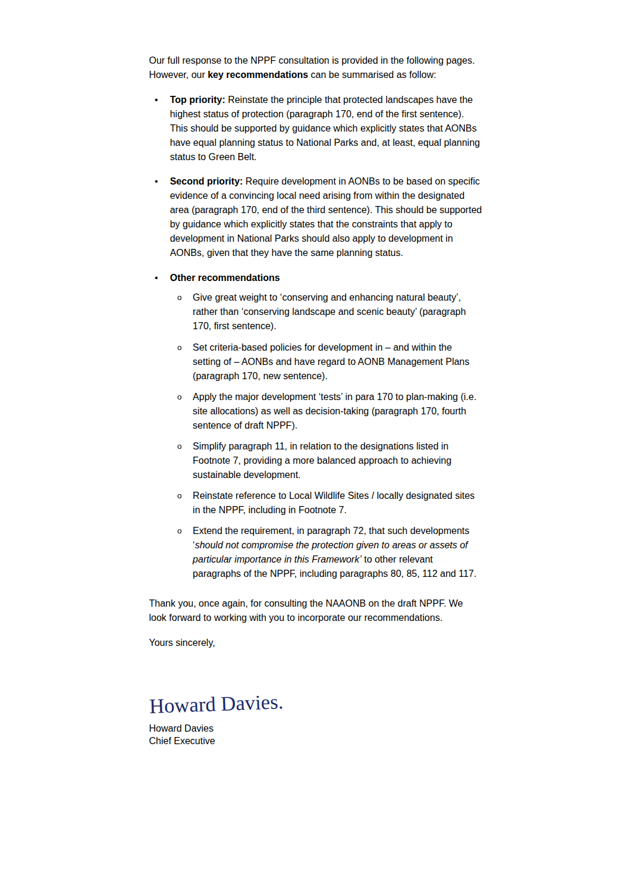Our full response to the NPPF consultation is provided in the following pages. However, our key recommendations can be summarised as follow:
Top priority: Reinstate the principle that protected landscapes have the highest status of protection (paragraph 170, end of the first sentence). This should be supported by guidance which explicitly states that AONBs have equal planning status to National Parks and, at least, equal planning status to Green Belt.
Second priority: Require development in AONBs to be based on specific evidence of a convincing local need arising from within the designated area (paragraph 170, end of the third sentence). This should be supported by guidance which explicitly states that the constraints that apply to development in National Parks should also apply to development in AONBs, given that they have the same planning status.
Other recommendations
Give great weight to ‘conserving and enhancing natural beauty’, rather than ‘conserving landscape and scenic beauty’ (paragraph 170, first sentence).
Set criteria-based policies for development in – and within the setting of – AONBs and have regard to AONB Management Plans (paragraph 170, new sentence).
Apply the major development ‘tests’ in para 170 to plan-making (i.e. site allocations) as well as decision-taking (paragraph 170, fourth sentence of draft NPPF).
Simplify paragraph 11, in relation to the designations listed in Footnote 7, providing a more balanced approach to achieving sustainable development.
Reinstate reference to Local Wildlife Sites / locally designated sites in the NPPF, including in Footnote 7.
Extend the requirement, in paragraph 72, that such developments ‘should not compromise the protection given to areas or assets of particular importance in this Framework’ to other relevant paragraphs of the NPPF, including paragraphs 80, 85, 112 and 117.
Thank you, once again, for consulting the NAAONB on the draft NPPF. We look forward to working with you to incorporate our recommendations.
Yours sincerely,
Howard Davies.
Howard Davies
Chief Executive